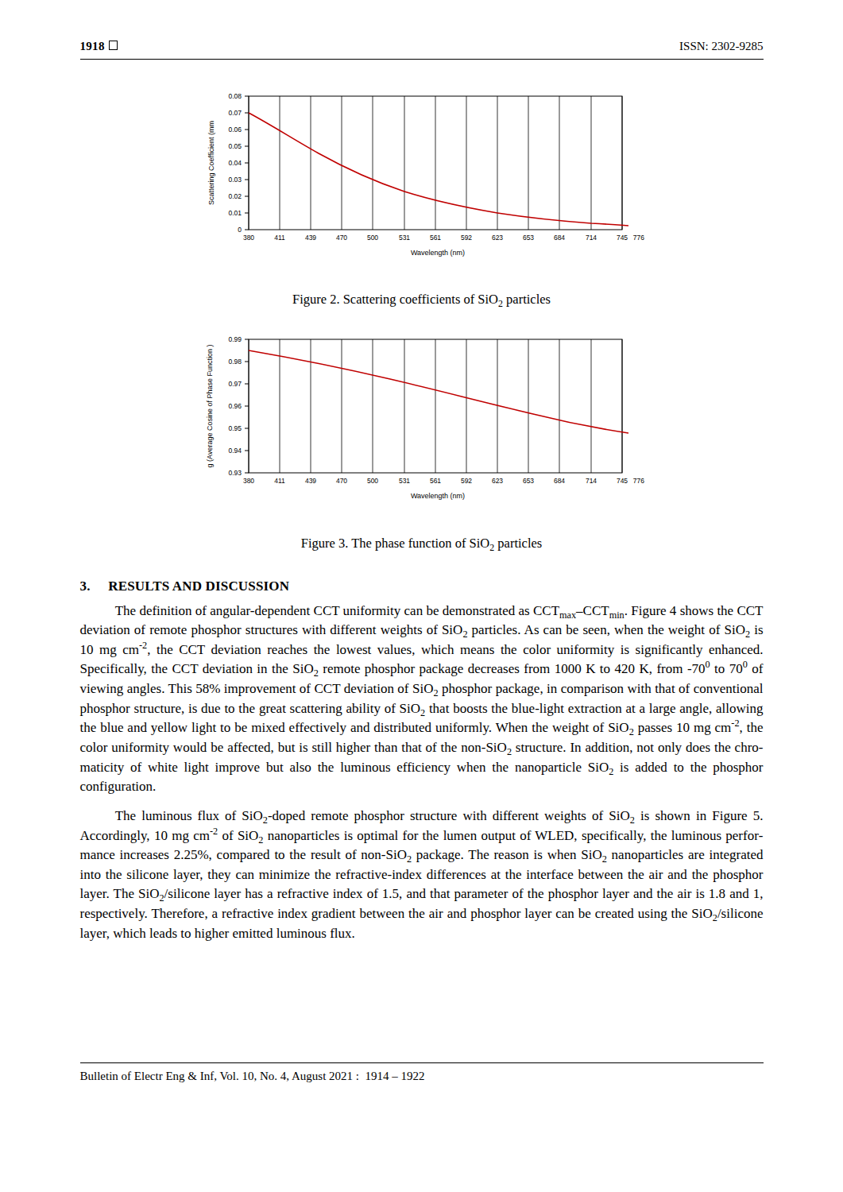1918 ISSN: 2302-9285
0.08 0.07 0.06 0.05 0.04 0.03 0.02 0.01 0 380 411 439 470 500 531 561 592 623 653 684 714 745 776 Scattering Coefficient (mm Wavelength (nm)
Figure 2. Scattering coefficients of SiO2 particles
0.99 0.98 0.97 0.96 0.95 0.94 0.93 380 411 439 470 500 531 561 592 623 653 684 714 745 776 g (Average Cosine of Phase Function ) Wavelength (nm)
Figure 3. The phase function of SiO2 particles
3. RESULTS AND DISCUSSION
The definition of angular-dependent CCT uniformity can be demonstrated as CCTmax–CCTmin. Figure 4 shows the CCT deviation of remote phosphor structures with different weights of SiO2 particles. As can be seen, when the weight of SiO2 is 10 mg cm-2, the CCT deviation reaches the lowest values, which means the color uniformity is significantly enhanced. Specifically, the CCT deviation in the SiO2 remote phosphor package decreases from 1000 K to 420 K, from -700 to 700 of viewing angles. This 58% improvement of CCT deviation of SiO2 phosphor package, in comparison with that of conventional phosphor structure, is due to the great scattering ability of SiO2 that boosts the blue-light extraction at a large angle, allowing the blue and yellow light to be mixed effectively and distributed uniformly. When the weight of SiO2 passes 10 mg cm-2, the color uniformity would be affected, but is still higher than that of the non-SiO2 structure. In addition, not only does the chromaticity of white light improve but also the luminous efficiency when the nanoparticle SiO2 is added to the phosphor configuration.
The luminous flux of SiO2-doped remote phosphor structure with different weights of SiO2 is shown in Figure 5. Accordingly, 10 mg cm-2 of SiO2 nanoparticles is optimal for the lumen output of WLED, specifically, the luminous performance increases 2.25%, compared to the result of non-SiO2 package. The reason is when SiO2 nanoparticles are integrated into the silicone layer, they can minimize the refractive-index differences at the interface between the air and the phosphor layer. The SiO2/silicone layer has a refractive index of 1.5, and that parameter of the phosphor layer and the air is 1.8 and 1, respectively. Therefore, a refractive index gradient between the air and phosphor layer can be created using the SiO2/silicone layer, which leads to higher emitted luminous flux.
Bulletin of Electr Eng & Inf, Vol. 10, No. 4, August 2021 : 1914 – 1922